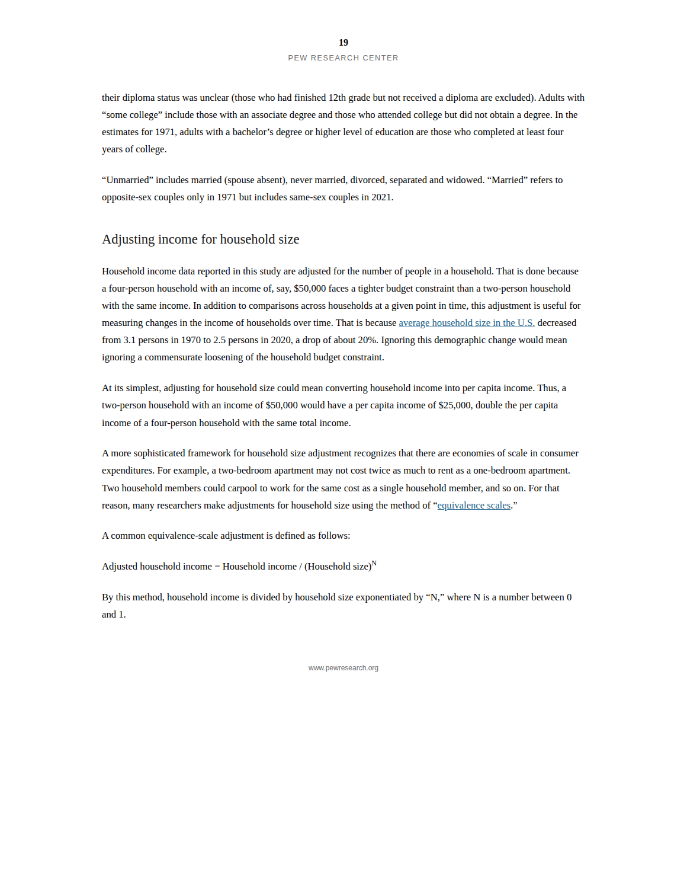19
PEW RESEARCH CENTER
their diploma status was unclear (those who had finished 12th grade but not received a diploma are excluded). Adults with “some college” include those with an associate degree and those who attended college but did not obtain a degree. In the estimates for 1971, adults with a bachelor’s degree or higher level of education are those who completed at least four years of college.
“Unmarried” includes married (spouse absent), never married, divorced, separated and widowed. “Married” refers to opposite-sex couples only in 1971 but includes same-sex couples in 2021.
Adjusting income for household size
Household income data reported in this study are adjusted for the number of people in a household. That is done because a four-person household with an income of, say, $50,000 faces a tighter budget constraint than a two-person household with the same income. In addition to comparisons across households at a given point in time, this adjustment is useful for measuring changes in the income of households over time. That is because average household size in the U.S. decreased from 3.1 persons in 1970 to 2.5 persons in 2020, a drop of about 20%. Ignoring this demographic change would mean ignoring a commensurate loosening of the household budget constraint.
At its simplest, adjusting for household size could mean converting household income into per capita income. Thus, a two-person household with an income of $50,000 would have a per capita income of $25,000, double the per capita income of a four-person household with the same total income.
A more sophisticated framework for household size adjustment recognizes that there are economies of scale in consumer expenditures. For example, a two-bedroom apartment may not cost twice as much to rent as a one-bedroom apartment. Two household members could carpool to work for the same cost as a single household member, and so on. For that reason, many researchers make adjustments for household size using the method of “equivalence scales.”
A common equivalence-scale adjustment is defined as follows:
Adjusted household income = Household income / (Household size)N
By this method, household income is divided by household size exponentiated by “N,” where N is a number between 0 and 1.
www.pewresearch.org